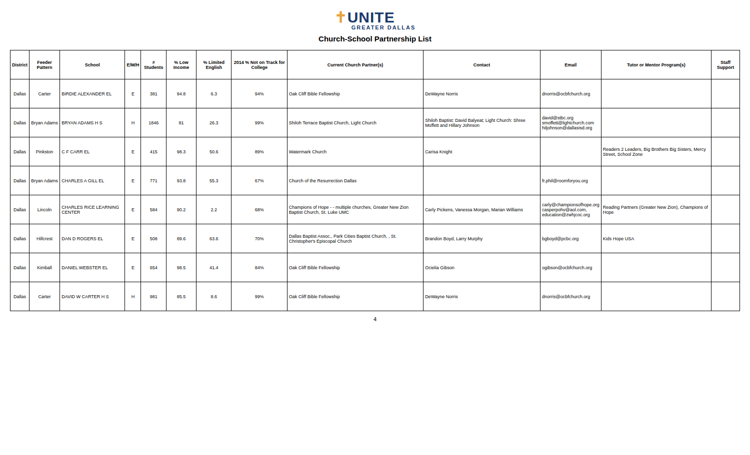✝UNITE
GREATER DALLAS
Church-School Partnership List
| District | Feeder Pattern | School | E/M/H | # Students | % Low Income | % Limited English | 2014 % Not on Track for College | Current Church Partner(s) | Contact | Email | Tutor or Mentor Program(s) | Staff Support |
| --- | --- | --- | --- | --- | --- | --- | --- | --- | --- | --- | --- | --- |
| Dallas | Carter | BIRDIE ALEXANDER EL | E | 381 | 94.8 | 6.3 | 94% | Oak Cliff Bible Fellowship | DeWayne Norris | dnorris@ocbfchurch.org | | |
| Dallas | Bryan Adams | BRYAN ADAMS H S | H | 1846 | 81 | 26.3 | 99% | Shiloh Terrace Baptist Church, Light Church | Shiloh Baptist: David Balyeat; Light Church: Shree Moffett and Hillary Johnson | david@stbc.org smoffett@lightchurch.com hiljohnson@dallasisd.org | | |
| Dallas | Pinkston | C F CARR EL | E | 415 | 98.3 | 50.6 | 89% | Watermark Church | Carisa Knight | | Readers 2 Leaders, Big Brothers Big Sisters, Mercy Street, School Zone | |
| Dallas | Bryan Adams | CHARLES A GILL EL | E | 771 | 93.8 | 55.3 | 67% | Church of the Resurrection Dallas | | fr.phil@roomforyou.org | | |
| Dallas | Lincoln | CHARLES RICE LEARNING CENTER | E | 584 | 90.2 | 2.2 | 68% | Champions of Hope - - multiple churches, Greater New Zion Baptist Church, St. Luke UMC | Carly Pickens, Vanessa Morgan, Marian Williams | carly@championsofhope.org casperpohv@aol.com, education@zwhjcoc.org | Reading Partners (Greater New Zion), Champions of Hope | |
| Dallas | Hillcrest | DAN D ROGERS EL | E | 508 | 89.6 | 63.6 | 70% | Dallas Baptist Assoc., Park Cities Baptist Church, , St. Christopher's Episcopal Church | Brandon Boyd, Larry Murphy | bgboyd@pcbc.org | Kids Hope USA | |
| Dallas | Kimball | DANIEL WEBSTER EL | E | 654 | 98.5 | 41.4 | 84% | Oak Cliff Bible Fellowship | Ocielia Gibson | ogibson@ocbfchurch.org | | |
| Dallas | Carter | DAVID W CARTER H S | H | 981 | 85.5 | 8.6 | 99% | Oak Cliff Bible Fellowship | DeWayne Norris | dnorris@ocbfchurch.org | | |
4